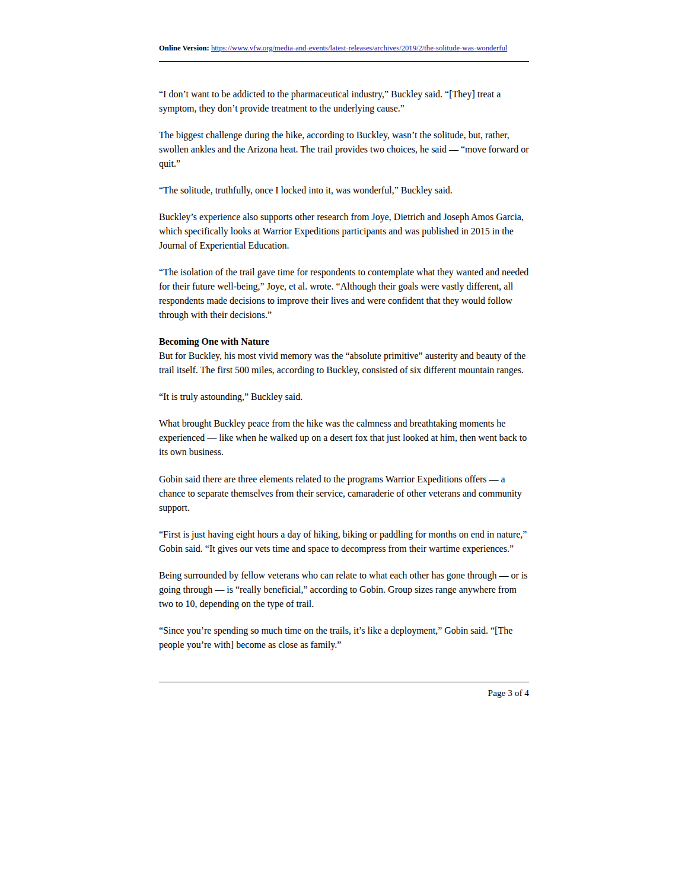Online Version: https://www.vfw.org/media-and-events/latest-releases/archives/2019/2/the-solitude-was-wonderful
“I don’t want to be addicted to the pharmaceutical industry,” Buckley said. “[They] treat a symptom, they don’t provide treatment to the underlying cause.”
The biggest challenge during the hike, according to Buckley, wasn’t the solitude, but, rather, swollen ankles and the Arizona heat. The trail provides two choices, he said — “move forward or quit.”
“The solitude, truthfully, once I locked into it, was wonderful,” Buckley said.
Buckley’s experience also supports other research from Joye, Dietrich and Joseph Amos Garcia, which specifically looks at Warrior Expeditions participants and was published in 2015 in the Journal of Experiential Education.
“The isolation of the trail gave time for respondents to contemplate what they wanted and needed for their future well-being,” Joye, et al. wrote. “Although their goals were vastly different, all respondents made decisions to improve their lives and were confident that they would follow through with their decisions.”
Becoming One with Nature
But for Buckley, his most vivid memory was the “absolute primitive” austerity and beauty of the trail itself. The first 500 miles, according to Buckley, consisted of six different mountain ranges.
“It is truly astounding,” Buckley said.
What brought Buckley peace from the hike was the calmness and breathtaking moments he experienced — like when he walked up on a desert fox that just looked at him, then went back to its own business.
Gobin said there are three elements related to the programs Warrior Expeditions offers — a chance to separate themselves from their service, camaraderie of other veterans and community support.
“First is just having eight hours a day of hiking, biking or paddling for months on end in nature,” Gobin said. “It gives our vets time and space to decompress from their wartime experiences.”
Being surrounded by fellow veterans who can relate to what each other has gone through — or is going through — is “really beneficial,” according to Gobin. Group sizes range anywhere from two to 10, depending on the type of trail.
“Since you’re spending so much time on the trails, it’s like a deployment,” Gobin said. “[The people you’re with] become as close as family.”
Page 3 of 4